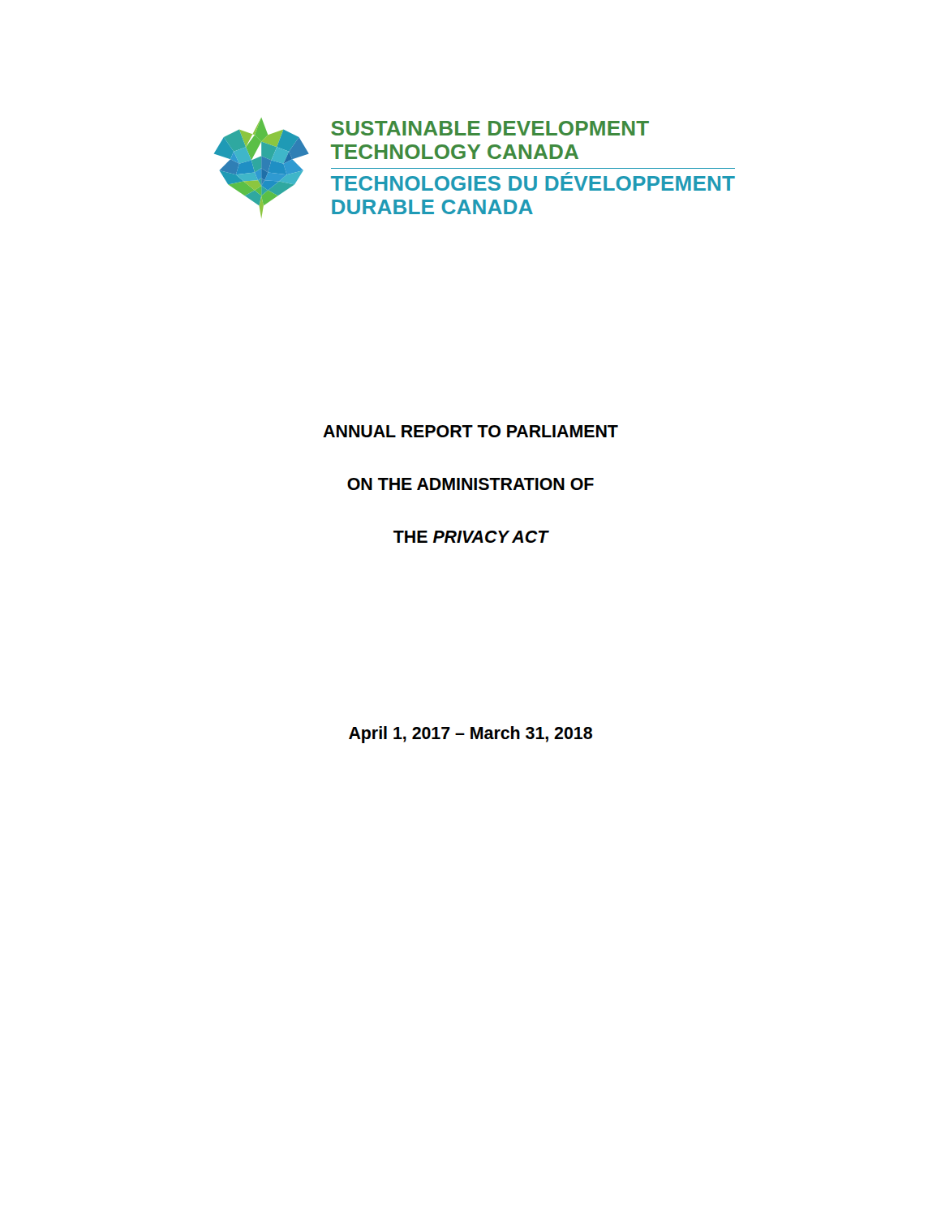Sustainable Development
Technology Canada
Technologies du développement
durable Canada
ANNUAL REPORT TO PARLIAMENT
ON THE ADMINISTRATION OF
THE PRIVACY ACT
April 1, 2017 – March 31, 2018